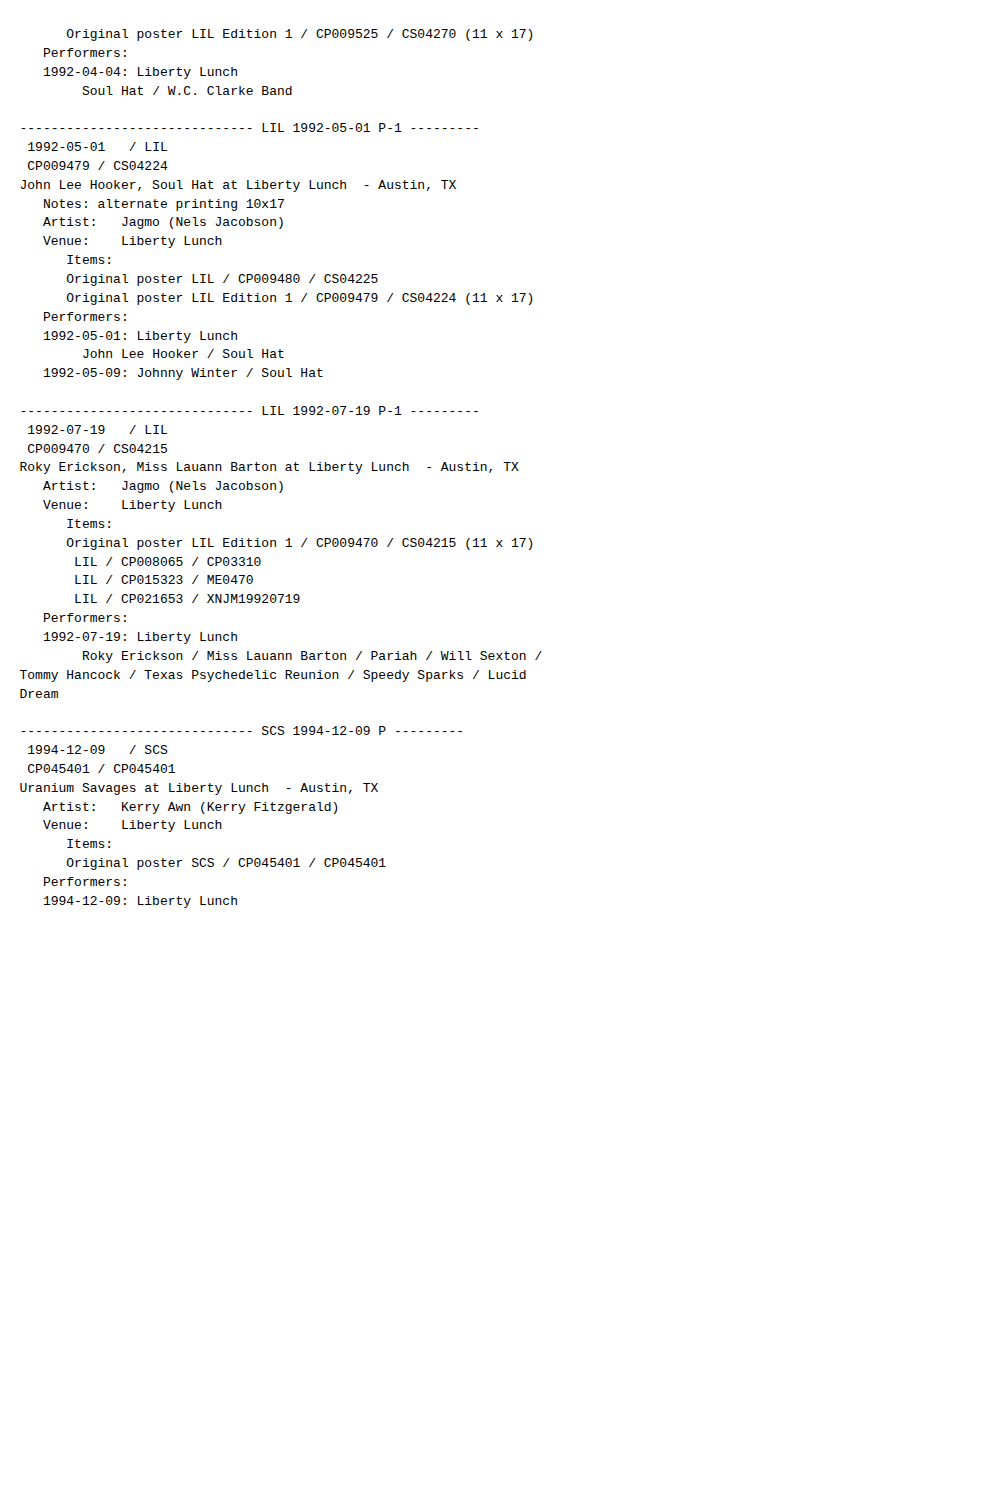Original poster LIL Edition 1 / CP009525 / CS04270 (11 x 17)
   Performers:
   1992-04-04: Liberty Lunch
        Soul Hat / W.C. Clarke Band

------------------------------ LIL 1992-05-01 P-1 ---------
 1992-05-01   / LIL 
 CP009479 / CS04224
John Lee Hooker, Soul Hat at Liberty Lunch  - Austin, TX
   Notes: alternate printing 10x17
   Artist:   Jagmo (Nels Jacobson)
   Venue:    Liberty Lunch
      Items:
      Original poster LIL / CP009480 / CS04225
      Original poster LIL Edition 1 / CP009479 / CS04224 (11 x 17)
   Performers:
   1992-05-01: Liberty Lunch
        John Lee Hooker / Soul Hat
   1992-05-09: Johnny Winter / Soul Hat

------------------------------ LIL 1992-07-19 P-1 ---------
 1992-07-19   / LIL 
 CP009470 / CS04215
Roky Erickson, Miss Lauann Barton at Liberty Lunch  - Austin, TX
   Artist:   Jagmo (Nels Jacobson)
   Venue:    Liberty Lunch
      Items:
      Original poster LIL Edition 1 / CP009470 / CS04215 (11 x 17)
       LIL / CP008065 / CP03310
       LIL / CP015323 / ME0470
       LIL / CP021653 / XNJM19920719
   Performers:
   1992-07-19: Liberty Lunch
        Roky Erickson / Miss Lauann Barton / Pariah / Will Sexton / 
Tommy Hancock / Texas Psychedelic Reunion / Speedy Sparks / Lucid 
Dream

------------------------------ SCS 1994-12-09 P ---------
 1994-12-09   / SCS 
 CP045401 / CP045401
Uranium Savages at Liberty Lunch  - Austin, TX
   Artist:   Kerry Awn (Kerry Fitzgerald)
   Venue:    Liberty Lunch
      Items:
      Original poster SCS / CP045401 / CP045401
   Performers:
   1994-12-09: Liberty Lunch